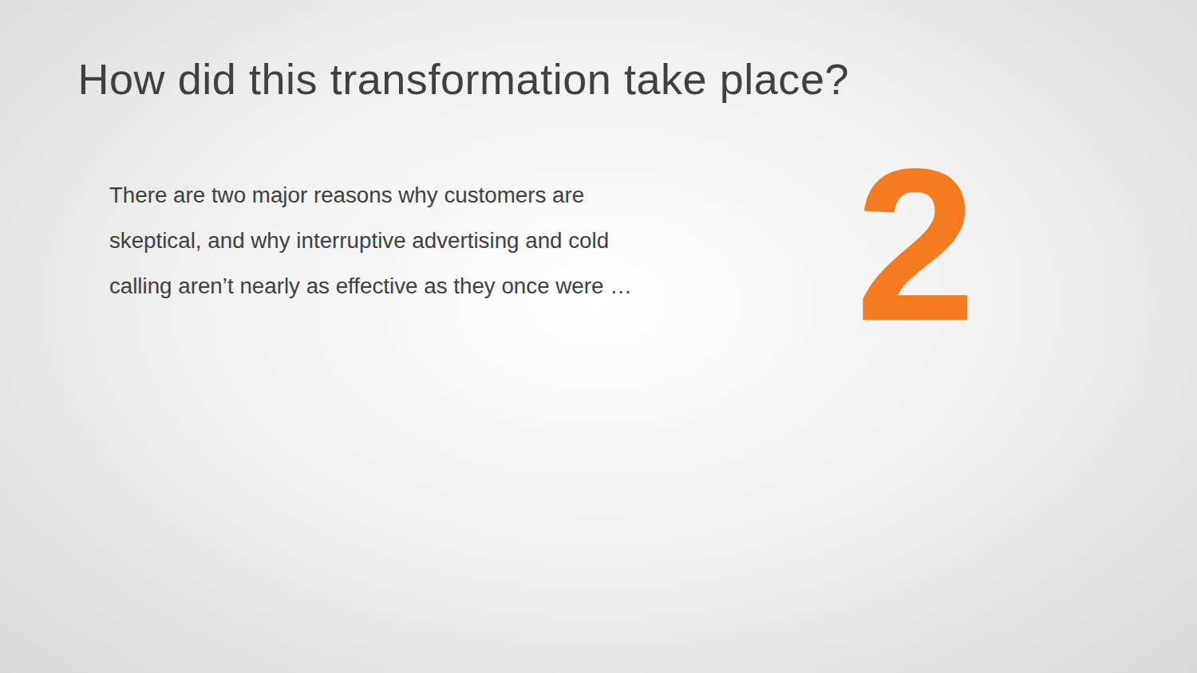How did this transformation take place?
There are two major reasons why customers are skeptical, and why interruptive advertising and cold calling aren’t nearly as effective as they once were …
2